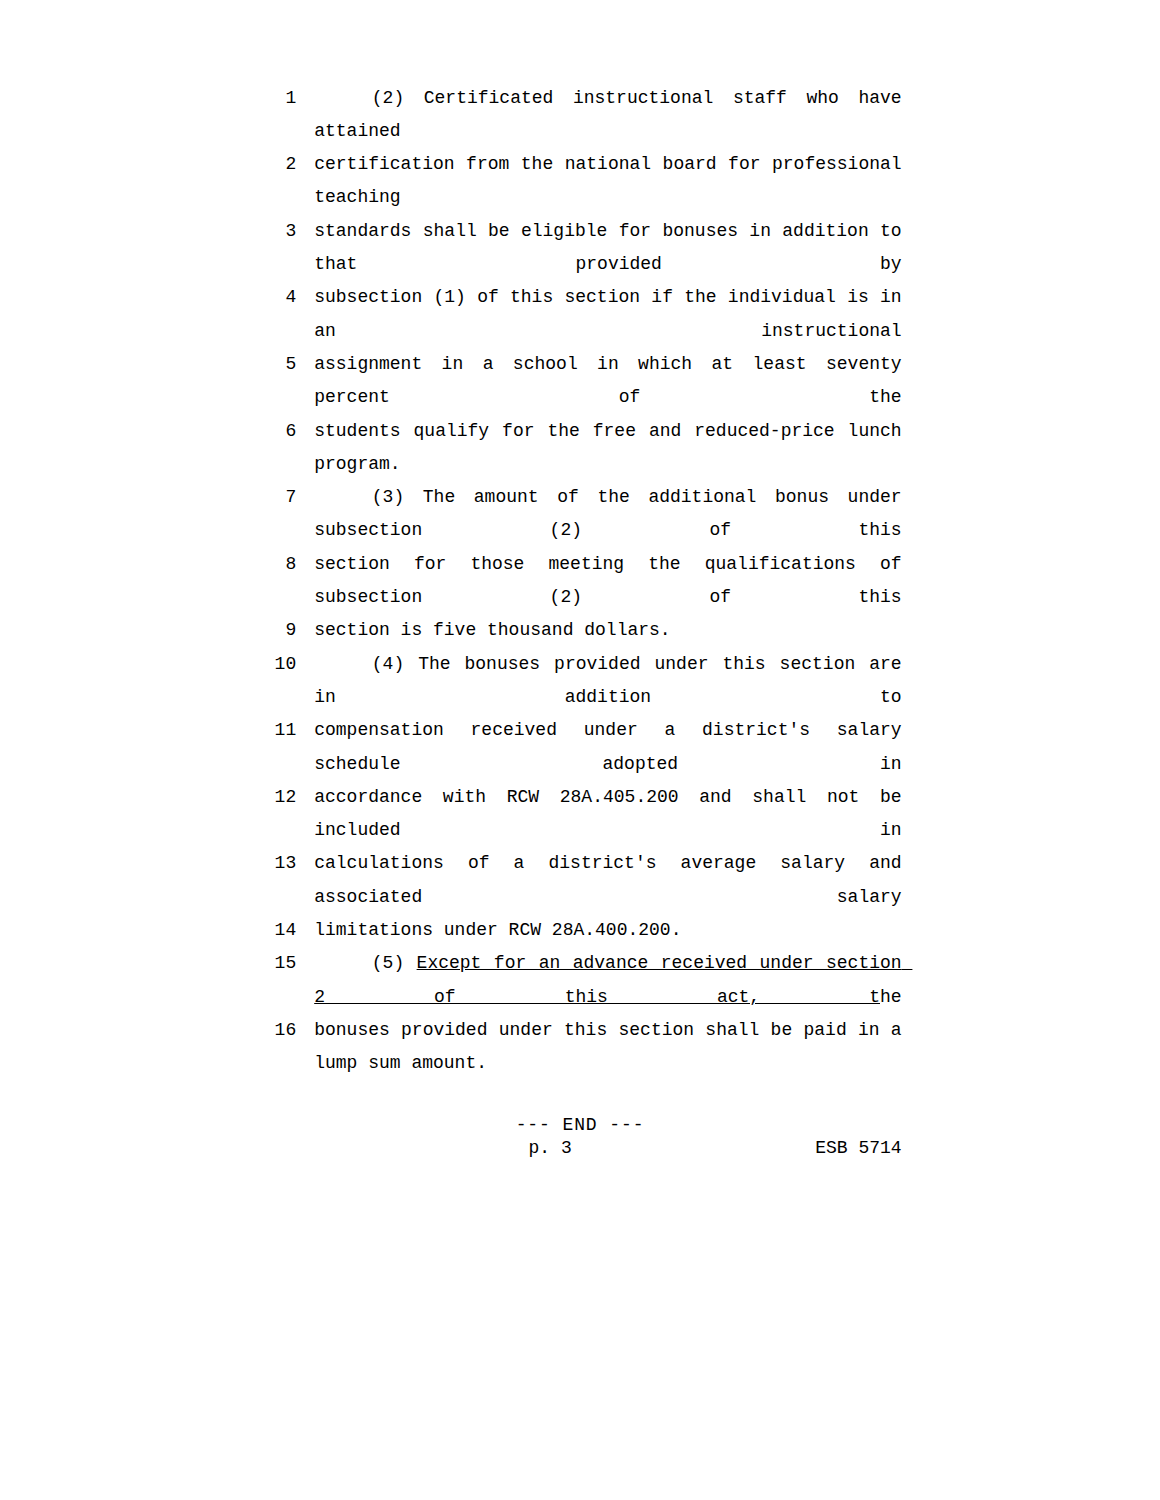(2) Certificated instructional staff who have attained
certification from the national board for professional teaching
standards shall be eligible for bonuses in addition to that provided by
subsection (1) of this section if the individual is in an instructional
assignment in a school in which at least seventy percent of the
students qualify for the free and reduced-price lunch program.
(3) The amount of the additional bonus under subsection (2) of this
section for those meeting the qualifications of subsection (2) of this
section is five thousand dollars.
(4) The bonuses provided under this section are in addition to
compensation received under a district's salary schedule adopted in
accordance with RCW 28A.405.200 and shall not be included in
calculations of a district's average salary and associated salary
limitations under RCW 28A.400.200.
(5) Except for an advance received under section 2 of this act, the
bonuses provided under this section shall be paid in a lump sum amount.
--- END ---
p. 3 ESB 5714